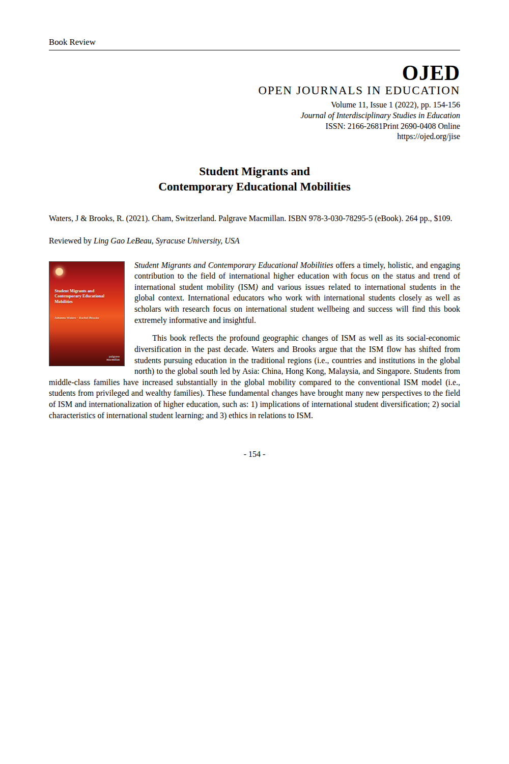Book Review
OJEDOPEN JOURNALS IN EDUCATION
Volume 11, Issue 1 (2022), pp. 154-156
Journal of Interdisciplinary Studies in Education
ISSN: 2166-2681Print 2690-0408 Online
https://ojed.org/jise
Student Migrants and
Contemporary Educational Mobilities
Waters, J & Brooks, R. (2021). Cham, Switzerland. Palgrave Macmillan. ISBN 978-3-030-78295-5 (eBook). 264 pp., $109.
Reviewed by Ling Gao LeBeau, Syracuse University, USA
Student Migrants and Contemporary Educational Mobilities
Johanna Waters · Rachel Brooks
palgrave
macmillan
Student Migrants and Contemporary Educational Mobilities offers a timely, holistic, and engaging contribution to the field of international higher education with focus on the status and trend of international student mobility (ISM) and various issues related to international students in the global context. International educators who work with international students closely as well as scholars with research focus on international student wellbeing and success will find this book extremely informative and insightful.
This book reflects the profound geographic changes of ISM as well as its social-economic diversification in the past decade. Waters and Brooks argue that the ISM flow has shifted from students pursuing education in the traditional regions (i.e., countries and institutions in the global north) to the global south led by Asia: China, Hong Kong, Malaysia, and Singapore. Students from middle-class families have increased substantially in the global mobility compared to the conventional ISM model (i.e., students from privileged and wealthy families). These fundamental changes have brought many new perspectives to the field of ISM and internationalization of higher education, such as: 1) implications of international student diversification; 2) social characteristics of international student learning; and 3) ethics in relations to ISM.
- 154 -